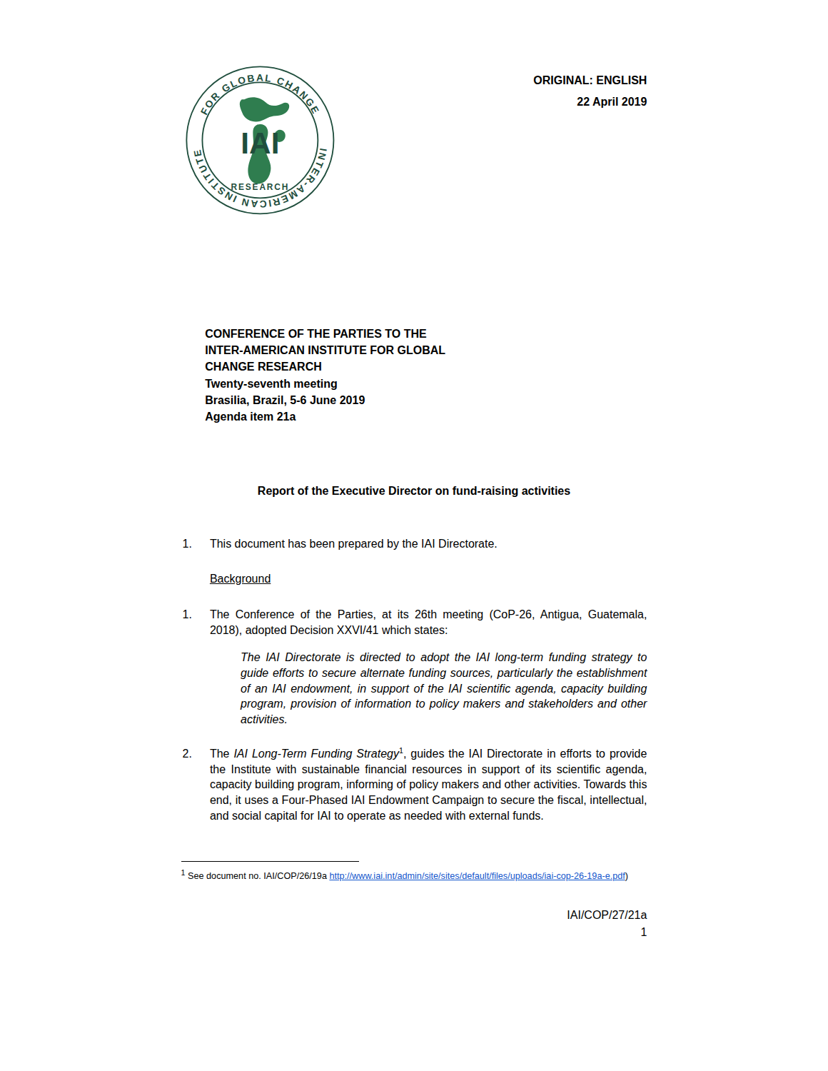FOR GLOBAL CHANGE INTER-AMERICAN INSTITUTE IAI RESEARCH
ORIGINAL: ENGLISH
22 April 2019
CONFERENCE OF THE PARTIES TO THE
INTER-AMERICAN INSTITUTE FOR GLOBAL
CHANGE RESEARCH
Twenty-seventh meeting
Brasilia, Brazil, 5-6 June 2019
Agenda item 21a
Report of the Executive Director on fund-raising activities
This document has been prepared by the IAI Directorate.
Background
The Conference of the Parties, at its 26th meeting (CoP-26, Antigua, Guatemala, 2018), adopted Decision XXVI/41 which states:
The IAI Directorate is directed to adopt the IAI long-term funding strategy to guide efforts to secure alternate funding sources, particularly the establishment of an IAI endowment, in support of the IAI scientific agenda, capacity building program, provision of information to policy makers and stakeholders and other activities.
The IAI Long-Term Funding Strategy1, guides the IAI Directorate in efforts to provide the Institute with sustainable financial resources in support of its scientific agenda, capacity building program, informing of policy makers and other activities. Towards this end, it uses a Four-Phased IAI Endowment Campaign to secure the fiscal, intellectual, and social capital for IAI to operate as needed with external funds.
1 See document no. IAI/COP/26/19a http://www.iai.int/admin/site/sites/default/files/uploads/iai-cop-26-19a-e.pdf)
IAI/COP/27/21a 1